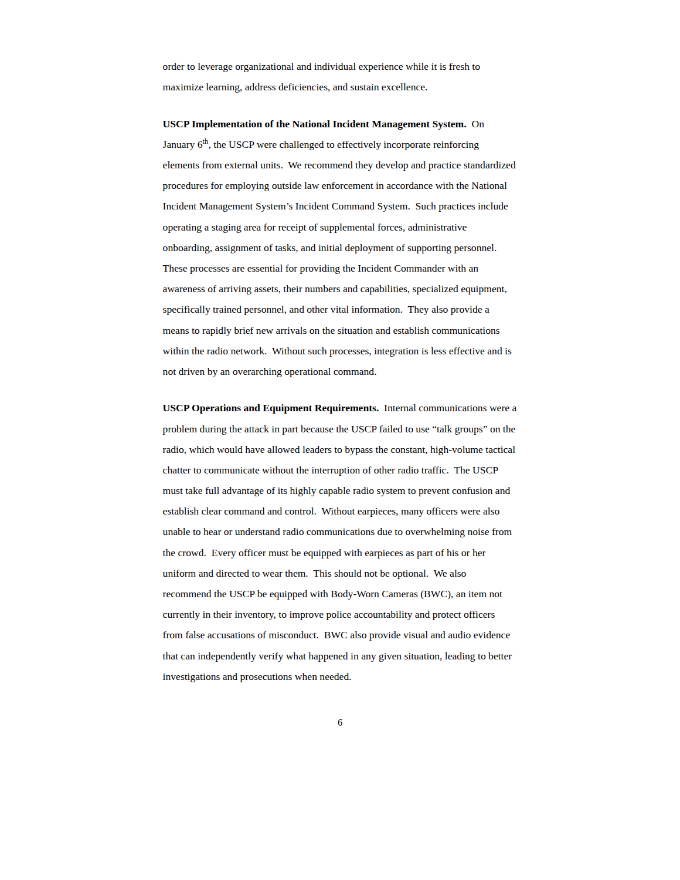order to leverage organizational and individual experience while it is fresh to maximize learning, address deficiencies, and sustain excellence.
USCP Implementation of the National Incident Management System. On January 6th, the USCP were challenged to effectively incorporate reinforcing elements from external units. We recommend they develop and practice standardized procedures for employing outside law enforcement in accordance with the National Incident Management System’s Incident Command System. Such practices include operating a staging area for receipt of supplemental forces, administrative onboarding, assignment of tasks, and initial deployment of supporting personnel. These processes are essential for providing the Incident Commander with an awareness of arriving assets, their numbers and capabilities, specialized equipment, specifically trained personnel, and other vital information. They also provide a means to rapidly brief new arrivals on the situation and establish communications within the radio network. Without such processes, integration is less effective and is not driven by an overarching operational command.
USCP Operations and Equipment Requirements. Internal communications were a problem during the attack in part because the USCP failed to use “talk groups” on the radio, which would have allowed leaders to bypass the constant, high-volume tactical chatter to communicate without the interruption of other radio traffic. The USCP must take full advantage of its highly capable radio system to prevent confusion and establish clear command and control. Without earpieces, many officers were also unable to hear or understand radio communications due to overwhelming noise from the crowd. Every officer must be equipped with earpieces as part of his or her uniform and directed to wear them. This should not be optional. We also recommend the USCP be equipped with Body-Worn Cameras (BWC), an item not currently in their inventory, to improve police accountability and protect officers from false accusations of misconduct. BWC also provide visual and audio evidence that can independently verify what happened in any given situation, leading to better investigations and prosecutions when needed.
6